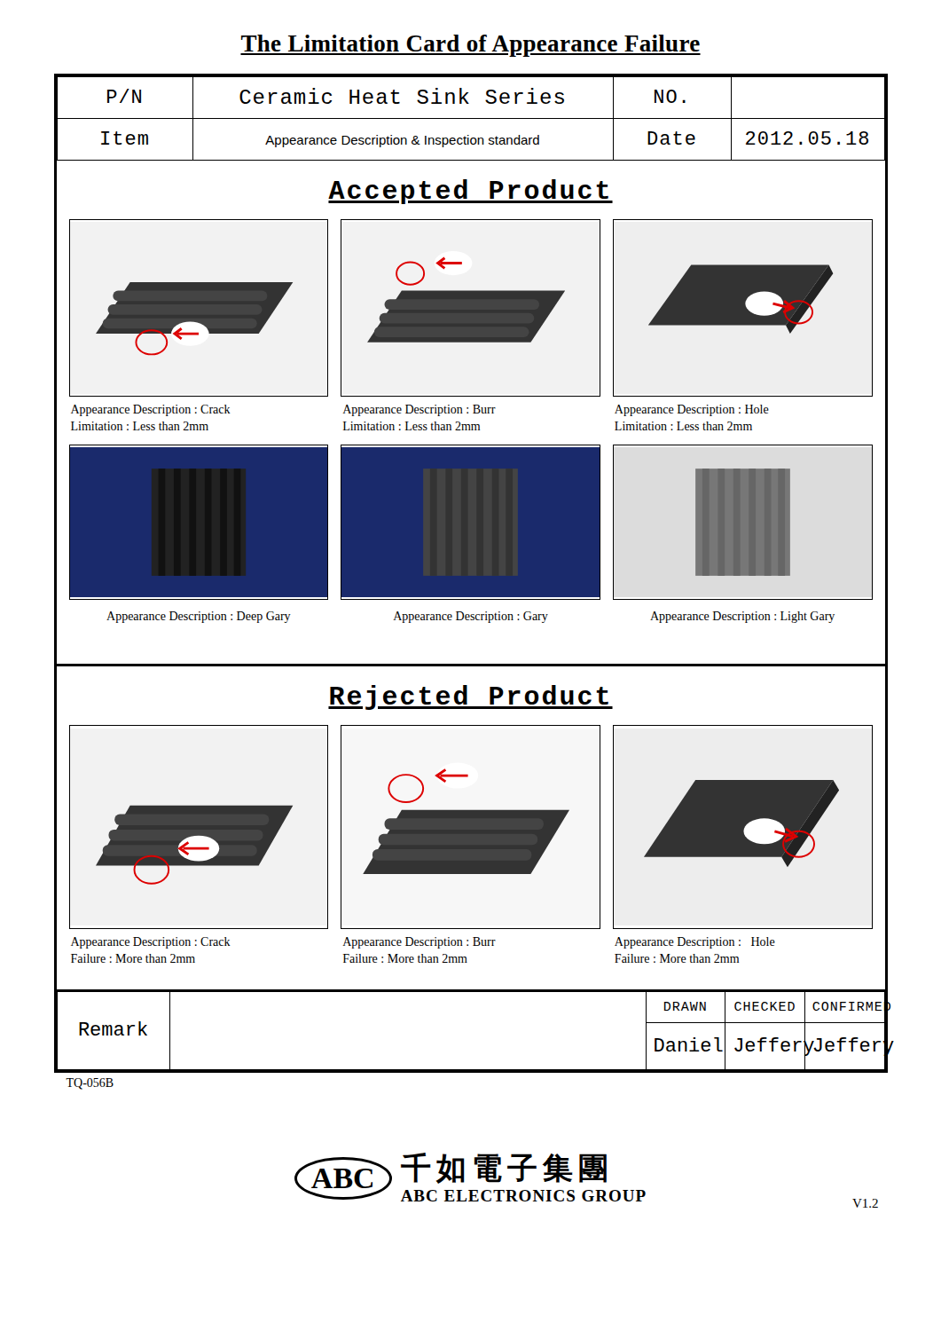The Limitation Card of Appearance Failure
| P/N | Ceramic Heat Sink Series | NO. | |
| Item | Appearance Description & Inspection standard | Date | 2012.05.18 |
Accepted Product
Appearance Description : Crack
Limitation : Less than 2mm
Appearance Description : Burr
Limitation : Less than 2mm
Appearance Description : Hole
Limitation : Less than 2mm
Appearance Description : Deep Gary
Appearance Description : Gary
Appearance Description : Light Gary
Rejected Product
Appearance Description : Crack
Failure : More than 2mm
Appearance Description : Burr
Failure : More than 2mm
Appearance Description : Hole
Failure : More than 2mm
| Remark | | DRAWN | CHECKED | CONFIRMED |
| Daniel | Jeffery | Jeffery |
TQ-056B
ABC
千如電子集團
ABC ELECTRONICS GROUP
V1.2